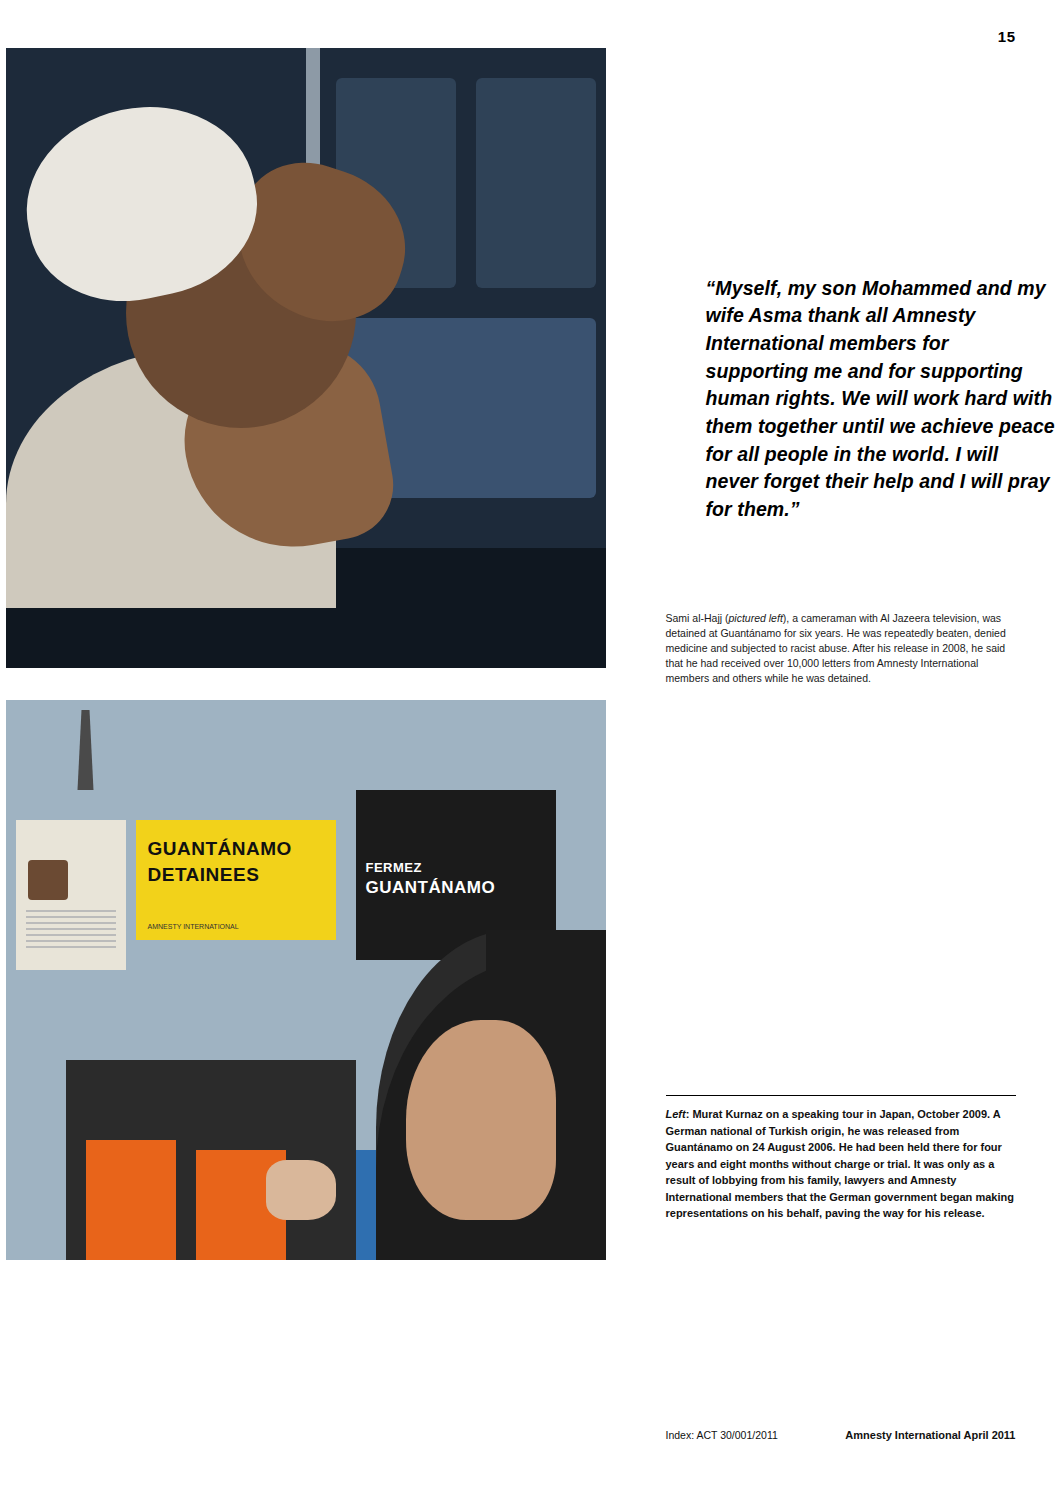15
“Myself, my son Mohammed and my wife Asma thank all Amnesty International members for supporting me and for supporting human rights. We will work hard with them together until we achieve peace for all people in the world. I will never forget their help and I will pray for them.”
Sami al-Hajj (pictured left), a cameraman with Al Jazeera television, was detained at Guantánamo for six years. He was repeatedly beaten, denied medicine and subjected to racist abuse. After his release in 2008, he said that he had received over 10,000 letters from Amnesty International members and others while he was detained.
GUANTÁNAMO
DETAINEES
AMNESTY INTERNATIONAL
FERMEZ
GUANTÁNAMO
Left: Murat Kurnaz on a speaking tour in Japan, October 2009. A German national of Turkish origin, he was released from Guantánamo on 24 August 2006. He had been held there for four years and eight months without charge or trial. It was only as a result of lobbying from his family, lawyers and Amnesty International members that the German government began making representations on his behalf, paving the way for his release.
Index: ACT 30/001/2011 Amnesty International April 2011